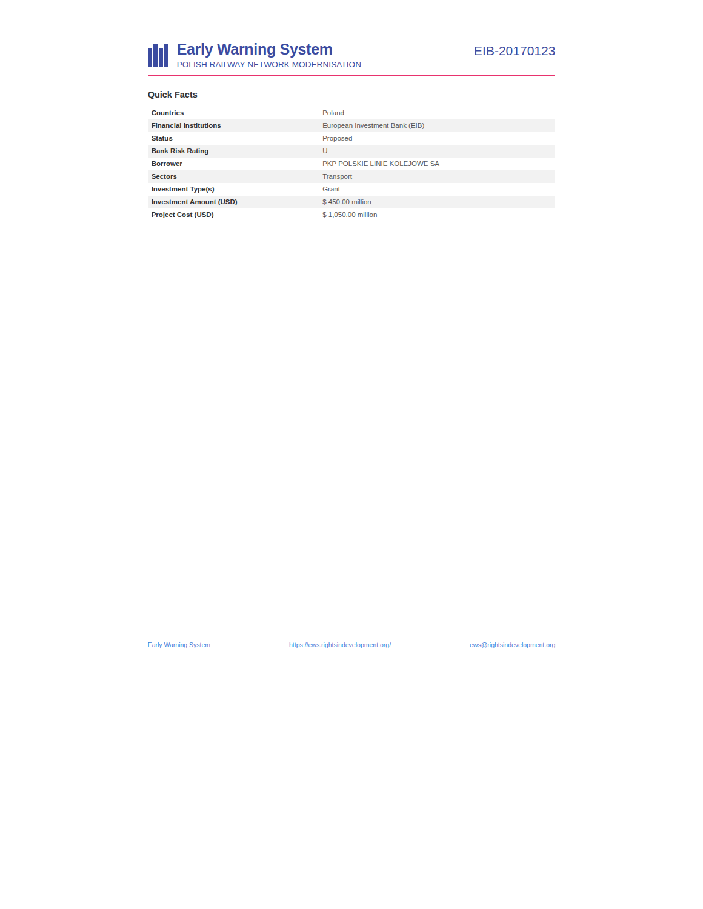Early Warning System
POLISH RAILWAY NETWORK MODERNISATION
EIB-20170123
Quick Facts
| Countries | Poland |
| Financial Institutions | European Investment Bank (EIB) |
| Status | Proposed |
| Bank Risk Rating | U |
| Borrower | PKP POLSKIE LINIE KOLEJOWE SA |
| Sectors | Transport |
| Investment Type(s) | Grant |
| Investment Amount (USD) | $ 450.00 million |
| Project Cost (USD) | $ 1,050.00 million |
Early Warning System
https://ews.rightsindevelopment.org/
ews@rightsindevelopment.org